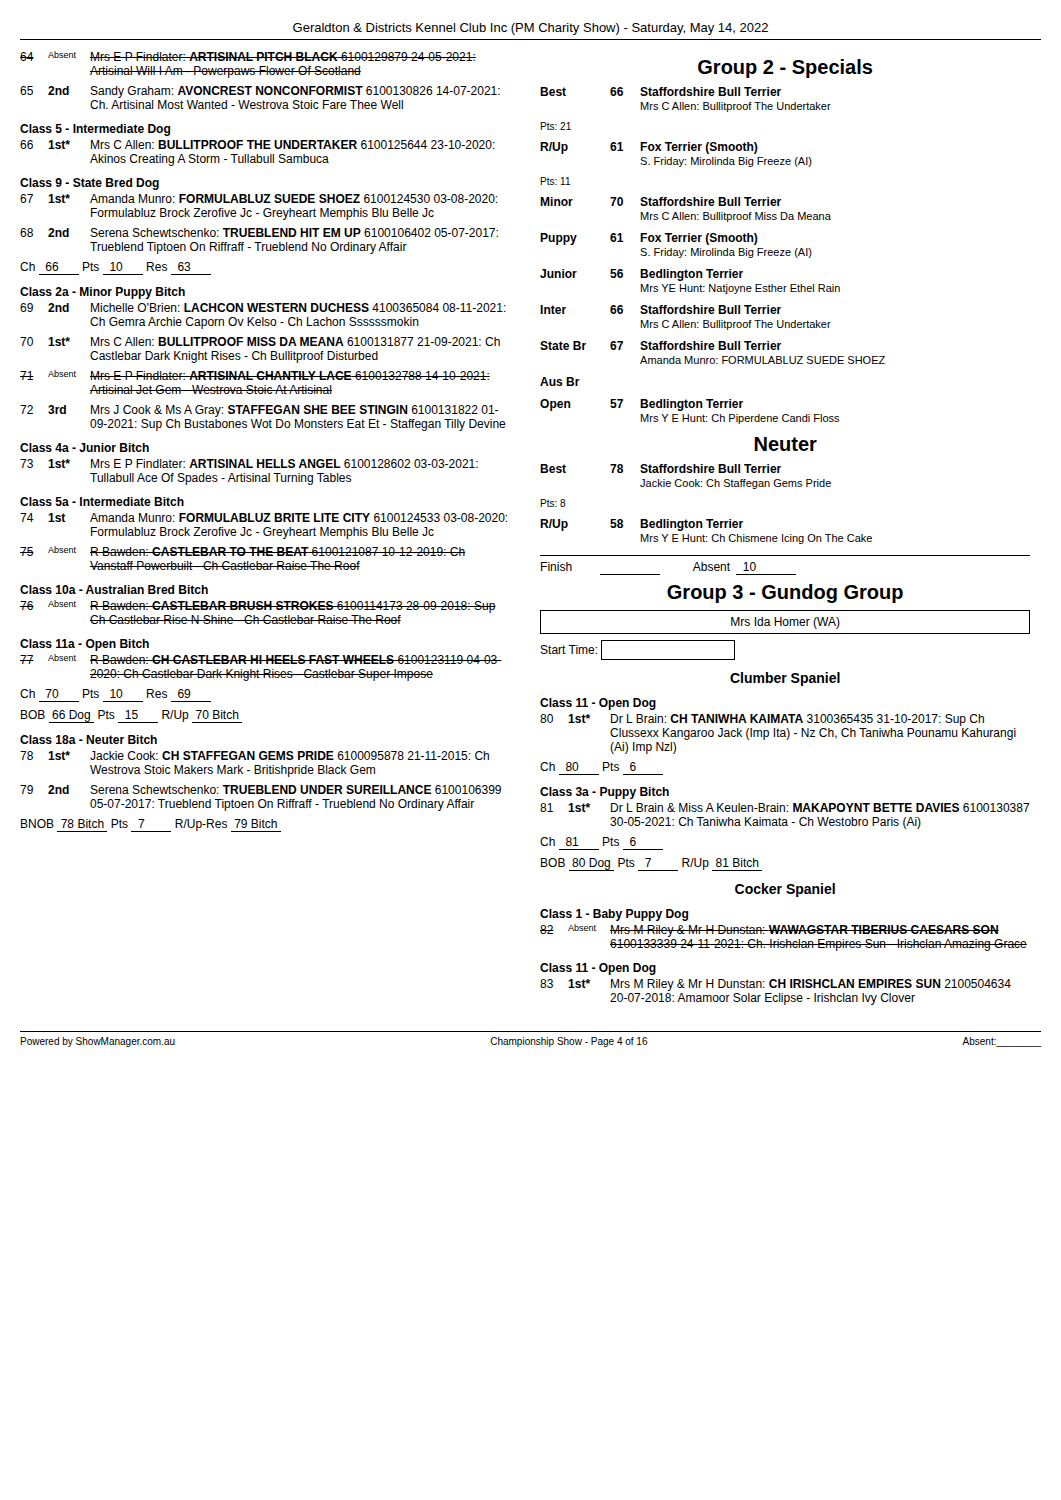Geraldton & Districts Kennel Club Inc (PM Charity Show) - Saturday, May 14, 2022
64
Absent
Mrs E P Findlater: ARTISINAL PITCH BLACK 6100129879 24-05-2021: Artisinal Will I Am - Powerpaws Flower Of Scotland
65
2nd
Sandy Graham: AVONCREST NONCONFORMIST 6100130826 14-07-2021: Ch. Artisinal Most Wanted - Westrova Stoic Fare Thee Well
Class 5 - Intermediate Dog
66
1st*
Mrs C Allen: BULLITPROOF THE UNDERTAKER 6100125644 23-10-2020: Akinos Creating A Storm - Tullabull Sambuca
Class 9 - State Bred Dog
67
1st*
Amanda Munro: FORMULABLUZ SUEDE SHOEZ 6100124530 03-08-2020: Formulabluz Brock Zerofive Jc - Greyheart Memphis Blu Belle Jc
68
2nd
Serena Schewtschenko: TRUEBLEND HIT EM UP 6100106402 05-07-2017: Trueblend Tiptoen On Riffraff - Trueblend No Ordinary Affair
Ch 66 Pts 10 Res 63
Class 2a - Minor Puppy Bitch
69
2nd
Michelle O'Brien: LACHCON WESTERN DUCHESS 4100365084 08-11-2021: Ch Gemra Archie Caporn Ov Kelso - Ch Lachon Ssssssmokin
70
1st*
Mrs C Allen: BULLITPROOF MISS DA MEANA 6100131877 21-09-2021: Ch Castlebar Dark Knight Rises - Ch Bullitproof Disturbed
71
Absent
Mrs E P Findlater: ARTISINAL CHANTILY LACE 6100132788 14-10-2021: Artisinal Jet Gem - Westrova Stoic At Artisinal
72
3rd
Mrs J Cook & Ms A Gray: STAFFEGAN SHE BEE STINGIN 6100131822 01-09-2021: Sup Ch Bustabones Wot Do Monsters Eat Et - Staffegan Tilly Devine
Class 4a - Junior Bitch
73
1st*
Mrs E P Findlater: ARTISINAL HELLS ANGEL 6100128602 03-03-2021: Tullabull Ace Of Spades - Artisinal Turning Tables
Class 5a - Intermediate Bitch
74
1st
Amanda Munro: FORMULABLUZ BRITE LITE CITY 6100124533 03-08-2020: Formulabluz Brock Zerofive Jc - Greyheart Memphis Blu Belle Jc
75
Absent
R Bawden: CASTLEBAR TO THE BEAT 6100121087 10-12-2019: Ch Vanstaff Powerbuilt - Ch Castlebar Raise The Roof
Class 10a - Australian Bred Bitch
76
Absent
R Bawden: CASTLEBAR BRUSH STROKES 6100114173 28-09-2018: Sup Ch Castlebar Rise N Shine - Ch Castlebar Raise The Roof
Class 11a - Open Bitch
77
Absent
R Bawden: CH CASTLEBAR HI HEELS FAST WHEELS 6100123119 04-03-2020: Ch Castlebar Dark Knight Rises - Castlebar Super Impose
Ch 70 Pts 10 Res 69
BOB 66 Dog Pts 15 R/Up 70 Bitch
Class 18a - Neuter Bitch
78
1st*
Jackie Cook: CH STAFFEGAN GEMS PRIDE 6100095878 21-11-2015: Ch Westrova Stoic Makers Mark - Britishpride Black Gem
79
2nd
Serena Schewtschenko: TRUEBLEND UNDER SUREILLANCE 6100106399 05-07-2017: Trueblend Tiptoen On Riffraff - Trueblend No Ordinary Affair
BNOB 78 Bitch Pts 7 R/Up-Res 79 Bitch
Group 2 - Specials
Best
66
Staffordshire Bull Terrier
Mrs C Allen: Bullitproof The Undertaker
Pts: 21
R/Up
61
Fox Terrier (Smooth)
S. Friday: Mirolinda Big Freeze (AI)
Pts: 11
Minor
70
Staffordshire Bull Terrier
Mrs C Allen: Bullitproof Miss Da Meana
Puppy
61
Fox Terrier (Smooth)
S. Friday: Mirolinda Big Freeze (AI)
Junior
56
Bedlington Terrier
Mrs YE Hunt: Natjoyne Esther Ethel Rain
Inter
66
Staffordshire Bull Terrier
Mrs C Allen: Bullitproof The Undertaker
State Br
67
Staffordshire Bull Terrier
Amanda Munro: FORMULABLUZ SUEDE SHOEZ
Aus Br
Open
57
Bedlington Terrier
Mrs Y E Hunt: Ch Piperdene Candi Floss
Neuter
Best
78
Staffordshire Bull Terrier
Jackie Cook: Ch Staffegan Gems Pride
Pts: 8
R/Up
58
Bedlington Terrier
Mrs Y E Hunt: Ch Chismene Icing On The Cake
Finish
Absent
10
Group 3 - Gundog Group
Mrs Ida Homer (WA)
Start Time:
Clumber Spaniel
Class 11 - Open Dog
80
1st*
Dr L Brain: CH TANIWHA KAIMATA 3100365435 31-10-2017: Sup Ch Clussexx Kangaroo Jack (Imp Ita) - Nz Ch, Ch Taniwha Pounamu Kahurangi (Ai) Imp Nzl)
Ch 80 Pts 6
Class 3a - Puppy Bitch
81
1st*
Dr L Brain & Miss A Keulen-Brain: MAKAPOYNT BETTE DAVIES 6100130387 30-05-2021: Ch Taniwha Kaimata - Ch Westobro Paris (Ai)
Ch 81 Pts 6
BOB 80 Dog Pts 7 R/Up 81 Bitch
Cocker Spaniel
Class 1 - Baby Puppy Dog
82
Absent
Mrs M Riley & Mr H Dunstan: WAWAGSTAR TIBERIUS CAESARS SON 6100133339 24-11-2021: Ch. Irishclan Empires Sun - Irishclan Amazing Grace
Class 11 - Open Dog
83
1st*
Mrs M Riley & Mr H Dunstan: CH IRISHCLAN EMPIRES SUN 2100504634 20-07-2018: Amamoor Solar Eclipse - Irishclan Ivy Clover
Powered by ShowManager.com.au
Championship Show - Page 4 of 16
Absent:________